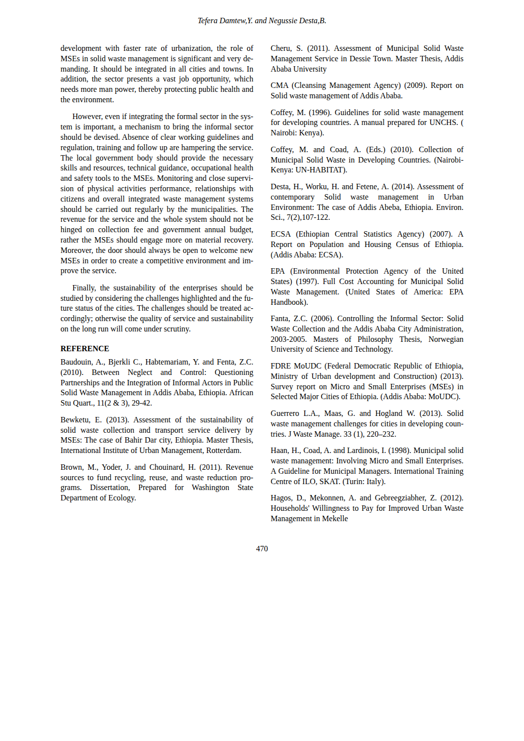Tefera Damtew,Y. and Negussie Desta,B.
development with faster rate of urbanization, the role of MSEs in solid waste management is significant and very demanding. It should be integrated in all cities and towns. In addition, the sector presents a vast job opportunity, which needs more man power, thereby protecting public health and the environment.
However, even if integrating the formal sector in the system is important, a mechanism to bring the informal sector should be devised. Absence of clear working guidelines and regulation, training and follow up are hampering the service. The local government body should provide the necessary skills and resources, technical guidance, occupational health and safety tools to the MSEs. Monitoring and close supervision of physical activities performance, relationships with citizens and overall integrated waste management systems should be carried out regularly by the municipalities. The revenue for the service and the whole system should not be hinged on collection fee and government annual budget, rather the MSEs should engage more on material recovery. Moreover, the door should always be open to welcome new MSEs in order to create a competitive environment and improve the service.
Finally, the sustainability of the enterprises should be studied by considering the challenges highlighted and the future status of the cities. The challenges should be treated accordingly; otherwise the quality of service and sustainability on the long run will come under scrutiny.
Reference
Baudouin, A., Bjerkli C., Habtemariam, Y. and Fenta, Z.C. (2010). Between Neglect and Control: Questioning Partnerships and the Integration of Informal Actors in Public Solid Waste Management in Addis Ababa, Ethiopia. African Stu Quart., 11(2 & 3), 29-42.
Bewketu, E. (2013). Assessment of the sustainability of solid waste collection and transport service delivery by MSEs: The case of Bahir Dar city, Ethiopia. Master Thesis, International Institute of Urban Management, Rotterdam.
Brown, M., Yoder, J. and Chouinard, H. (2011). Revenue sources to fund recycling, reuse, and waste reduction programs. Dissertation, Prepared for Washington State Department of Ecology.
Cheru, S. (2011). Assessment of Municipal Solid Waste Management Service in Dessie Town. Master Thesis, Addis Ababa University
CMA (Cleansing Management Agency) (2009). Report on Solid waste management of Addis Ababa.
Coffey, M. (1996). Guidelines for solid waste management for developing countries. A manual prepared for UNCHS. ( Nairobi: Kenya).
Coffey, M. and Coad, A. (Eds.) (2010). Collection of Municipal Solid Waste in Developing Countries. (Nairobi-Kenya: UN-HABITAT).
Desta, H., Worku, H. and Fetene, A. (2014). Assessment of contemporary Solid waste management in Urban Environment: The case of Addis Abeba, Ethiopia. Environ. Sci., 7(2),107-122.
ECSA (Ethiopian Central Statistics Agency) (2007). A Report on Population and Housing Census of Ethiopia. (Addis Ababa: ECSA).
EPA (Environmental Protection Agency of the United States) (1997). Full Cost Accounting for Municipal Solid Waste Management. (United States of America: EPA Handbook).
Fanta, Z.C. (2006). Controlling the Informal Sector: Solid Waste Collection and the Addis Ababa City Administration, 2003-2005. Masters of Philosophy Thesis, Norwegian University of Science and Technology.
FDRE MoUDC (Federal Democratic Republic of Ethiopia, Ministry of Urban development and Construction) (2013). Survey report on Micro and Small Enterprises (MSEs) in Selected Major Cities of Ethiopia. (Addis Ababa: MoUDC).
Guerrero L.A., Maas, G. and Hogland W. (2013). Solid waste management challenges for cities in developing countries. J Waste Manage. 33 (1), 220–232.
Haan, H., Coad, A. and Lardinois, I. (1998). Municipal solid waste management: Involving Micro and Small Enterprises. A Guideline for Municipal Managers. International Training Centre of ILO, SKAT. (Turin: Italy).
Hagos, D., Mekonnen, A. and Gebreegziabher, Z. (2012). Households' Willingness to Pay for Improved Urban Waste Management in Mekelle
470